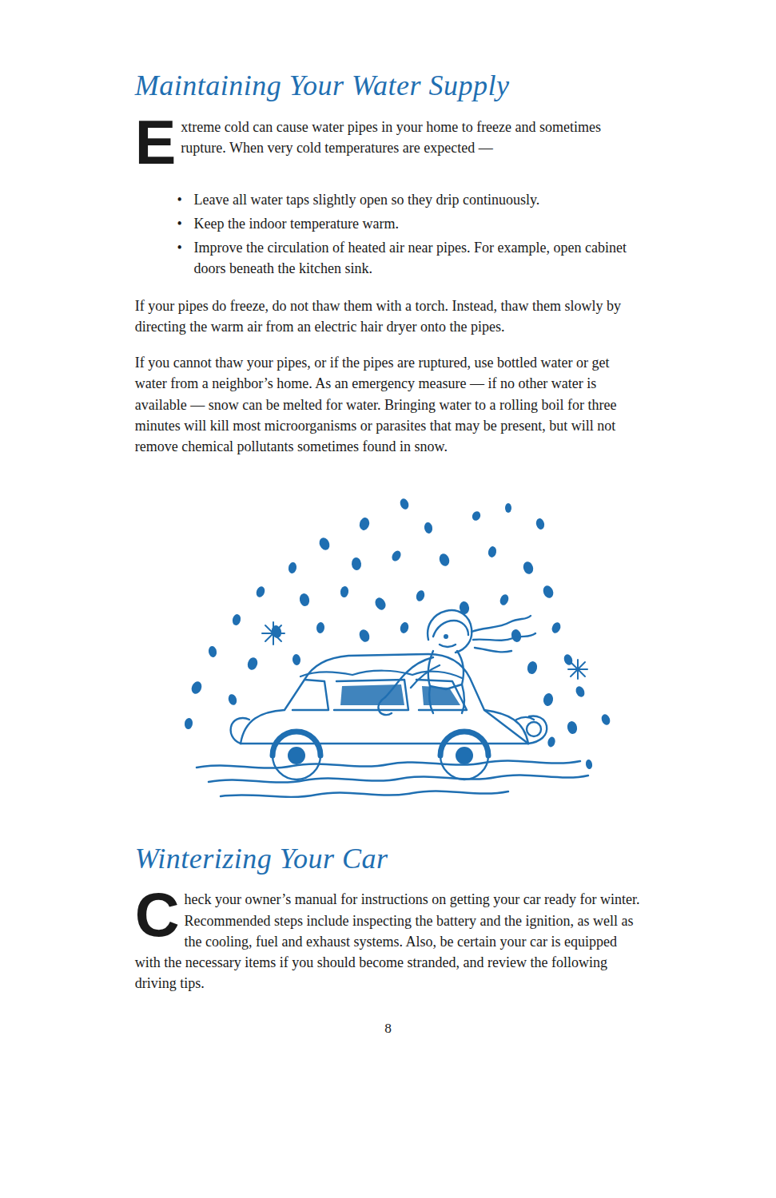Maintaining Your Water Supply
Extreme cold can cause water pipes in your home to freeze and sometimes rupture. When very cold temperatures are expected —
Leave all water taps slightly open so they drip continuously.
Keep the indoor temperature warm.
Improve the circulation of heated air near pipes. For example, open cabinet doors beneath the kitchen sink.
If your pipes do freeze, do not thaw them with a torch. Instead, thaw them slowly by directing the warm air from an electric hair dryer onto the pipes.
If you cannot thaw your pipes, or if the pipes are ruptured, use bottled water or get water from a neighbor’s home. As an emergency measure — if no other water is available — snow can be melted for water. Bringing water to a rolling boil for three minutes will kill most microorganisms or parasites that may be present, but will not remove chemical pollutants sometimes found in snow.
Winterizing Your Car
Check your owner’s manual for instructions on getting your car ready for winter. Recommended steps include inspecting the battery and the ignition, as well as the cooling, fuel and exhaust systems. Also, be certain your car is equipped with the necessary items if you should become stranded, and review the following driving tips.
8